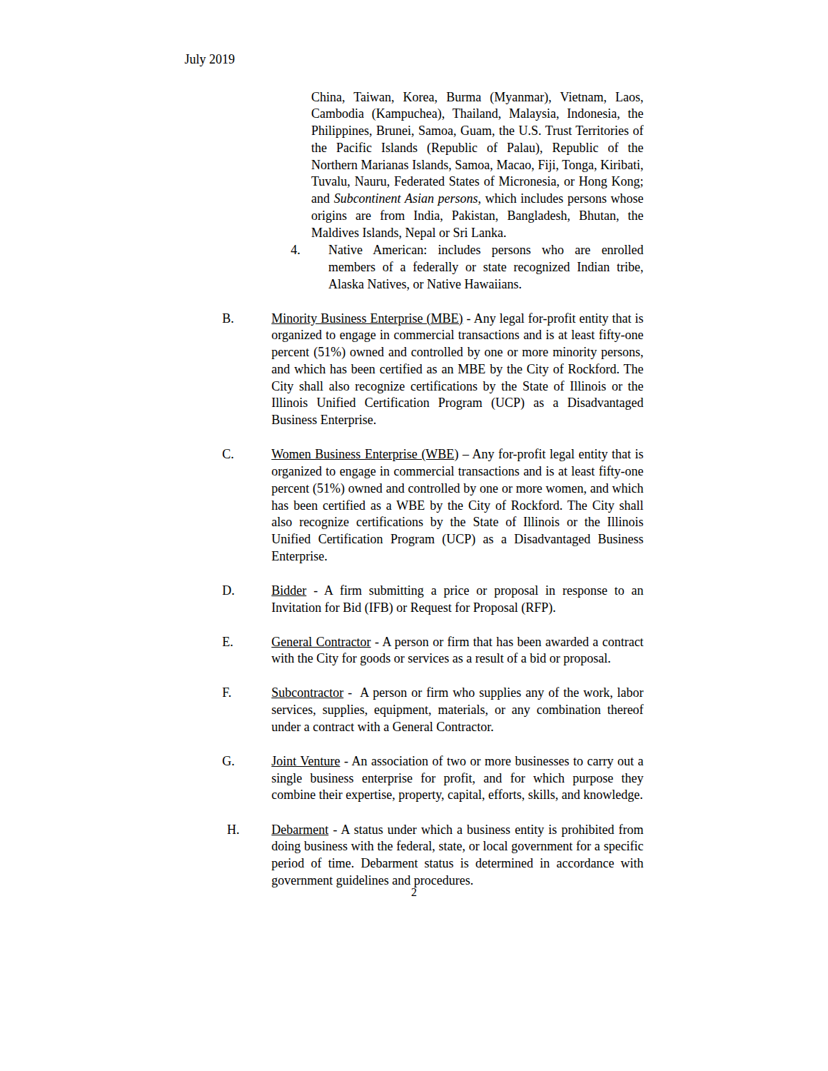July 2019
China, Taiwan, Korea, Burma (Myanmar), Vietnam, Laos, Cambodia (Kampuchea), Thailand, Malaysia, Indonesia, the Philippines, Brunei, Samoa, Guam, the U.S. Trust Territories of the Pacific Islands (Republic of Palau), Republic of the Northern Marianas Islands, Samoa, Macao, Fiji, Tonga, Kiribati, Tuvalu, Nauru, Federated States of Micronesia, or Hong Kong; and Subcontinent Asian persons, which includes persons whose origins are from India, Pakistan, Bangladesh, Bhutan, the Maldives Islands, Nepal or Sri Lanka.
4. Native American: includes persons who are enrolled members of a federally or state recognized Indian tribe, Alaska Natives, or Native Hawaiians.
B. Minority Business Enterprise (MBE) - Any legal for-profit entity that is organized to engage in commercial transactions and is at least fifty-one percent (51%) owned and controlled by one or more minority persons, and which has been certified as an MBE by the City of Rockford. The City shall also recognize certifications by the State of Illinois or the Illinois Unified Certification Program (UCP) as a Disadvantaged Business Enterprise.
C. Women Business Enterprise (WBE) – Any for-profit legal entity that is organized to engage in commercial transactions and is at least fifty-one percent (51%) owned and controlled by one or more women, and which has been certified as a WBE by the City of Rockford. The City shall also recognize certifications by the State of Illinois or the Illinois Unified Certification Program (UCP) as a Disadvantaged Business Enterprise.
D. Bidder - A firm submitting a price or proposal in response to an Invitation for Bid (IFB) or Request for Proposal (RFP).
E. General Contractor - A person or firm that has been awarded a contract with the City for goods or services as a result of a bid or proposal.
F. Subcontractor - A person or firm who supplies any of the work, labor services, supplies, equipment, materials, or any combination thereof under a contract with a General Contractor.
G. Joint Venture - An association of two or more businesses to carry out a single business enterprise for profit, and for which purpose they combine their expertise, property, capital, efforts, skills, and knowledge.
H. Debarment - A status under which a business entity is prohibited from doing business with the federal, state, or local government for a specific period of time. Debarment status is determined in accordance with government guidelines and procedures.
2